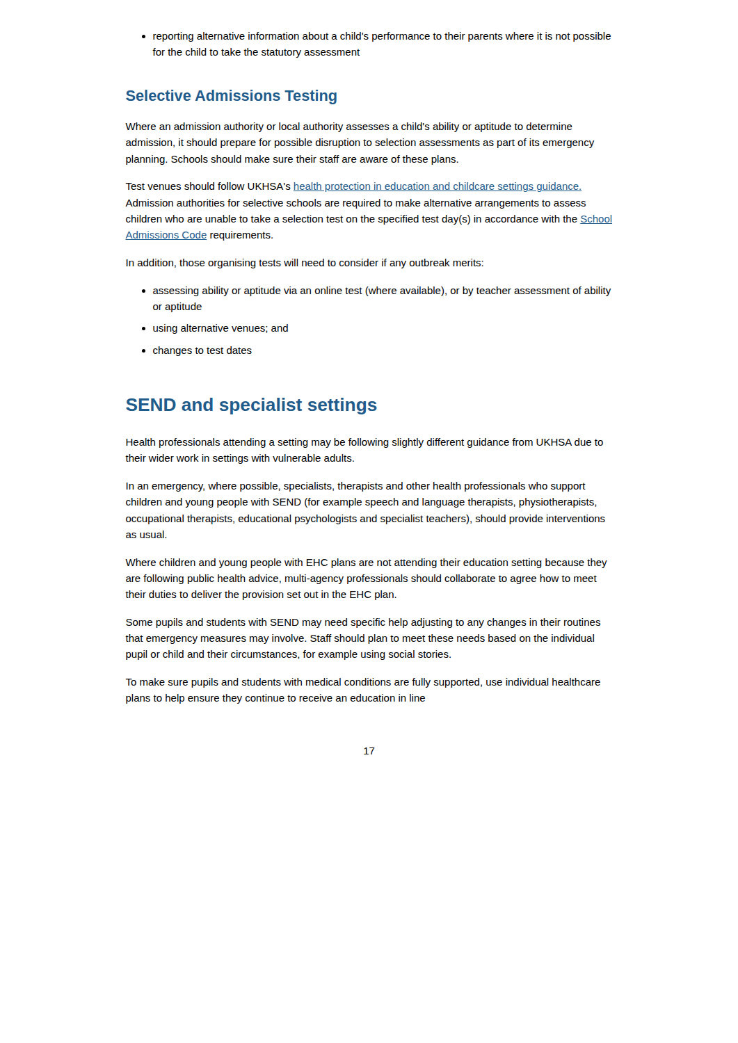reporting alternative information about a child's performance to their parents where it is not possible for the child to take the statutory assessment
Selective Admissions Testing
Where an admission authority or local authority assesses a child's ability or aptitude to determine admission, it should prepare for possible disruption to selection assessments as part of its emergency planning. Schools should make sure their staff are aware of these plans.
Test venues should follow UKHSA's health protection in education and childcare settings guidance. Admission authorities for selective schools are required to make alternative arrangements to assess children who are unable to take a selection test on the specified test day(s) in accordance with the School Admissions Code requirements.
In addition, those organising tests will need to consider if any outbreak merits:
assessing ability or aptitude via an online test (where available), or by teacher assessment of ability or aptitude
using alternative venues; and
changes to test dates
SEND and specialist settings
Health professionals attending a setting may be following slightly different guidance from UKHSA due to their wider work in settings with vulnerable adults.
In an emergency, where possible, specialists, therapists and other health professionals who support children and young people with SEND (for example speech and language therapists, physiotherapists, occupational therapists, educational psychologists and specialist teachers), should provide interventions as usual.
Where children and young people with EHC plans are not attending their education setting because they are following public health advice, multi-agency professionals should collaborate to agree how to meet their duties to deliver the provision set out in the EHC plan.
Some pupils and students with SEND may need specific help adjusting to any changes in their routines that emergency measures may involve. Staff should plan to meet these needs based on the individual pupil or child and their circumstances, for example using social stories.
To make sure pupils and students with medical conditions are fully supported, use individual healthcare plans to help ensure they continue to receive an education in line
17